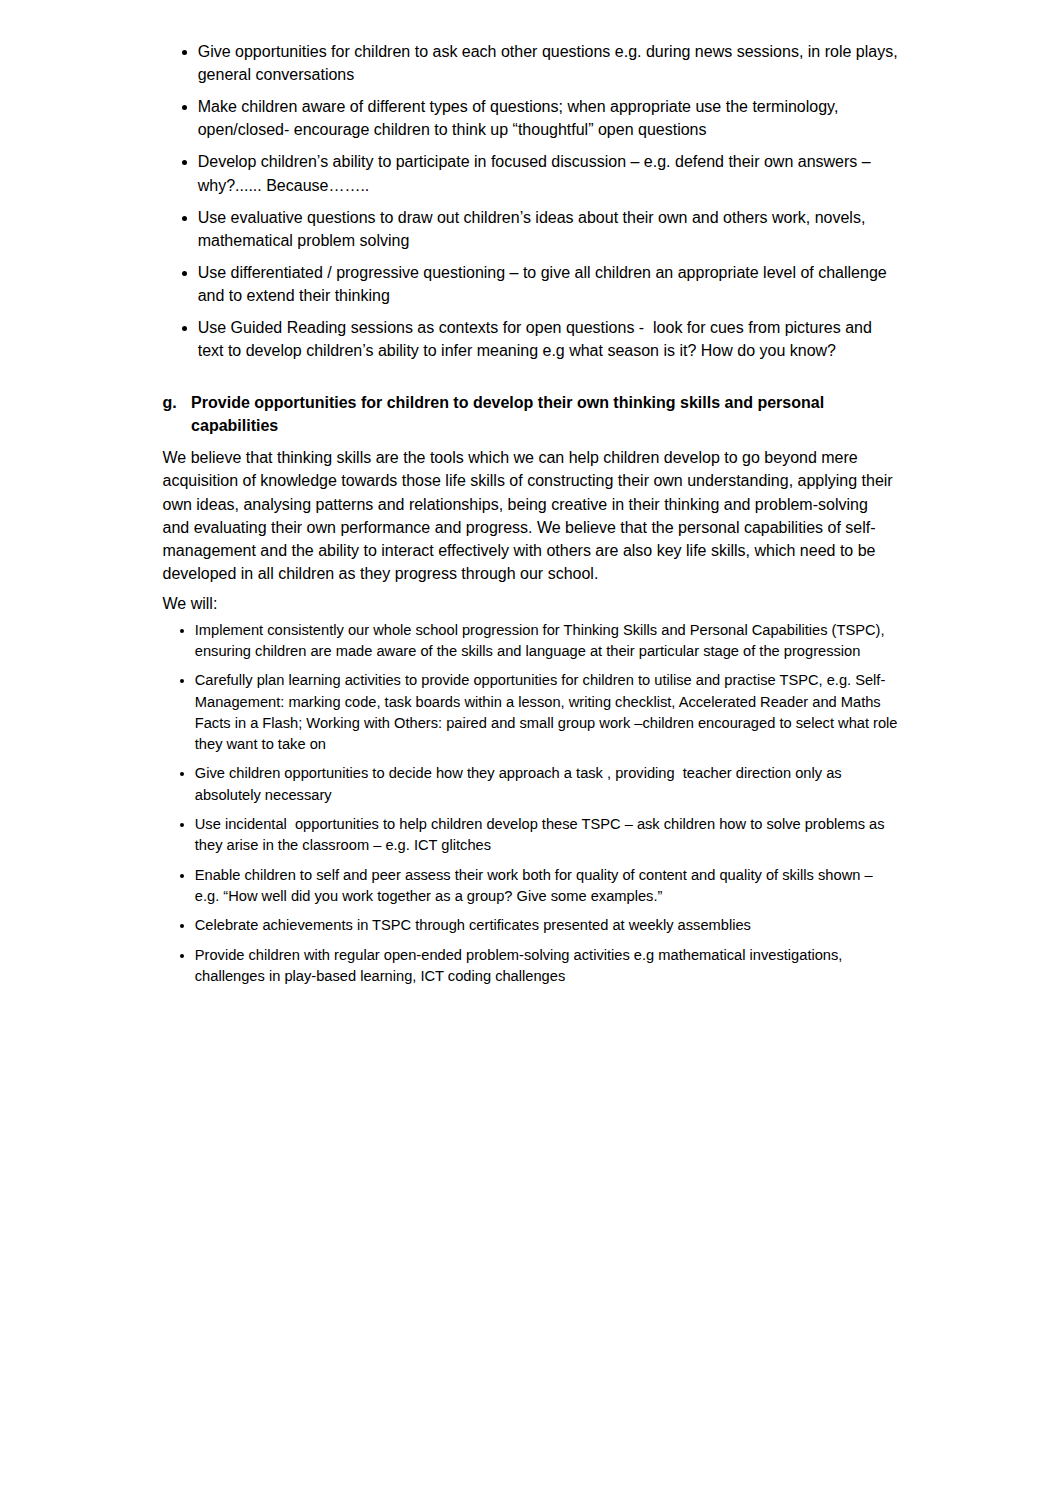Give opportunities for children to ask each other questions e.g. during news sessions, in role plays, general conversations
Make children aware of different types of questions; when appropriate use the terminology, open/closed- encourage children to think up “thoughtful” open questions
Develop children’s ability to participate in focused discussion – e.g. defend their own answers – why?...... Because……..
Use evaluative questions to draw out children’s ideas about their own and others work, novels, mathematical problem solving
Use differentiated / progressive questioning – to give all children an appropriate level of challenge and to extend their thinking
Use Guided Reading sessions as contexts for open questions - look for cues from pictures and text to develop children’s ability to infer meaning e.g what season is it? How do you know?
g. Provide opportunities for children to develop their own thinking skills and personal capabilities
We believe that thinking skills are the tools which we can help children develop to go beyond mere acquisition of knowledge towards those life skills of constructing their own understanding, applying their own ideas, analysing patterns and relationships, being creative in their thinking and problem-solving and evaluating their own performance and progress. We believe that the personal capabilities of self-management and the ability to interact effectively with others are also key life skills, which need to be developed in all children as they progress through our school.
We will:
Implement consistently our whole school progression for Thinking Skills and Personal Capabilities (TSPC), ensuring children are made aware of the skills and language at their particular stage of the progression
Carefully plan learning activities to provide opportunities for children to utilise and practise TSPC, e.g. Self-Management: marking code, task boards within a lesson, writing checklist, Accelerated Reader and Maths Facts in a Flash; Working with Others: paired and small group work –children encouraged to select what role they want to take on
Give children opportunities to decide how they approach a task , providing teacher direction only as absolutely necessary
Use incidental opportunities to help children develop these TSPC – ask children how to solve problems as they arise in the classroom – e.g. ICT glitches
Enable children to self and peer assess their work both for quality of content and quality of skills shown – e.g. “How well did you work together as a group? Give some examples.”
Celebrate achievements in TSPC through certificates presented at weekly assemblies
Provide children with regular open-ended problem-solving activities e.g mathematical investigations, challenges in play-based learning, ICT coding challenges